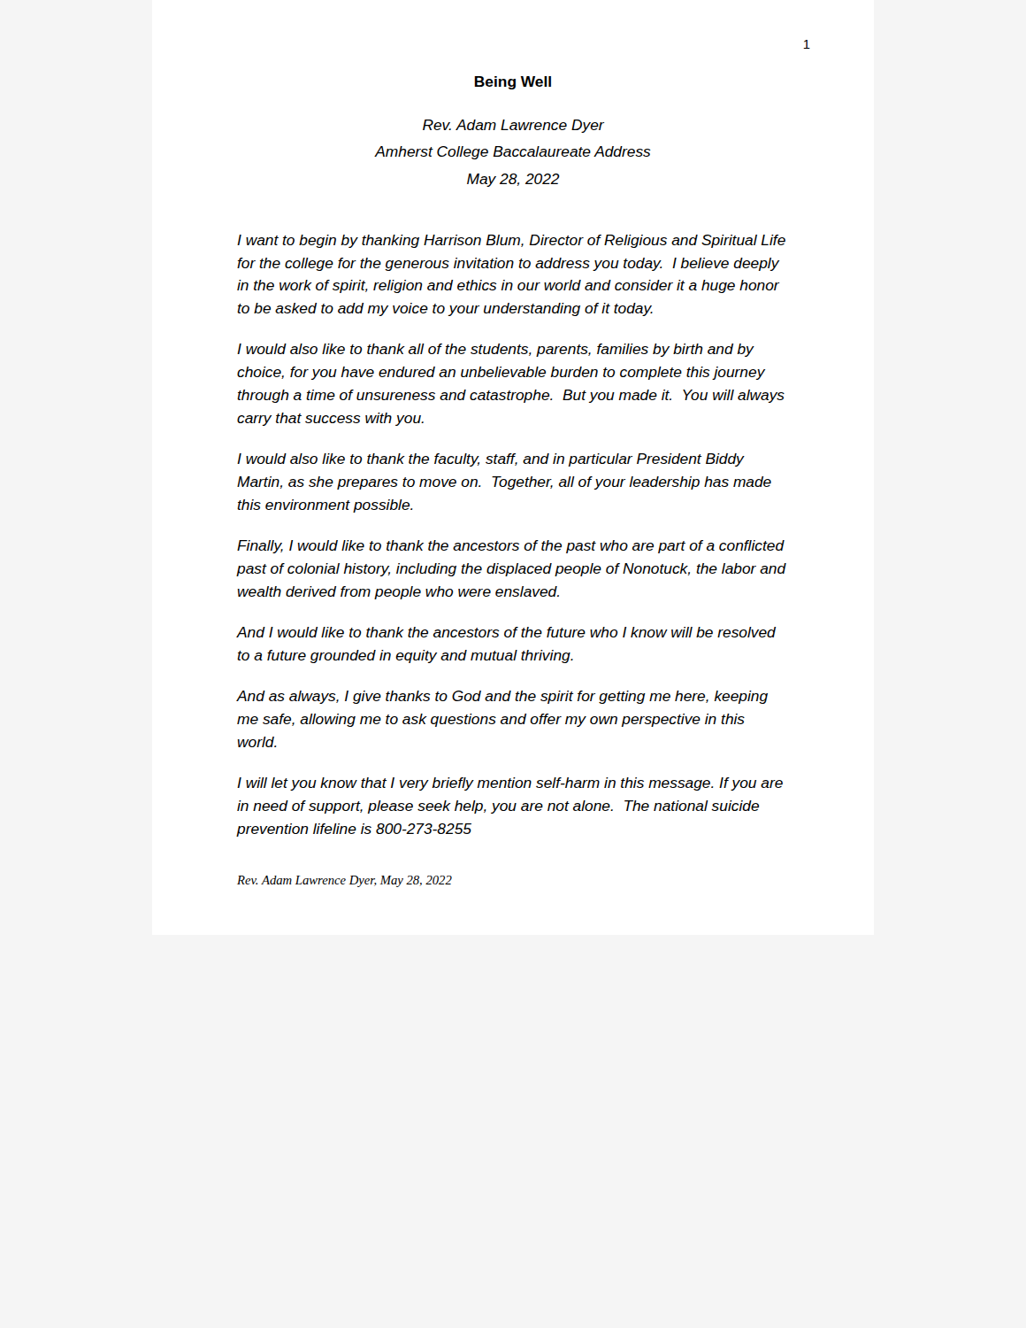1
Being Well
Rev. Adam Lawrence Dyer
Amherst College Baccalaureate Address
May 28, 2022
I want to begin by thanking Harrison Blum, Director of Religious and Spiritual Life for the college for the generous invitation to address you today. I believe deeply in the work of spirit, religion and ethics in our world and consider it a huge honor to be asked to add my voice to your understanding of it today.
I would also like to thank all of the students, parents, families by birth and by choice, for you have endured an unbelievable burden to complete this journey through a time of unsureness and catastrophe. But you made it. You will always carry that success with you.
I would also like to thank the faculty, staff, and in particular President Biddy Martin, as she prepares to move on. Together, all of your leadership has made this environment possible.
Finally, I would like to thank the ancestors of the past who are part of a conflicted past of colonial history, including the displaced people of Nonotuck, the labor and wealth derived from people who were enslaved.
And I would like to thank the ancestors of the future who I know will be resolved to a future grounded in equity and mutual thriving.
And as always, I give thanks to God and the spirit for getting me here, keeping me safe, allowing me to ask questions and offer my own perspective in this world.
I will let you know that I very briefly mention self-harm in this message. If you are in need of support, please seek help, you are not alone. The national suicide prevention lifeline is 800-273-8255
Rev. Adam Lawrence Dyer, May 28, 2022